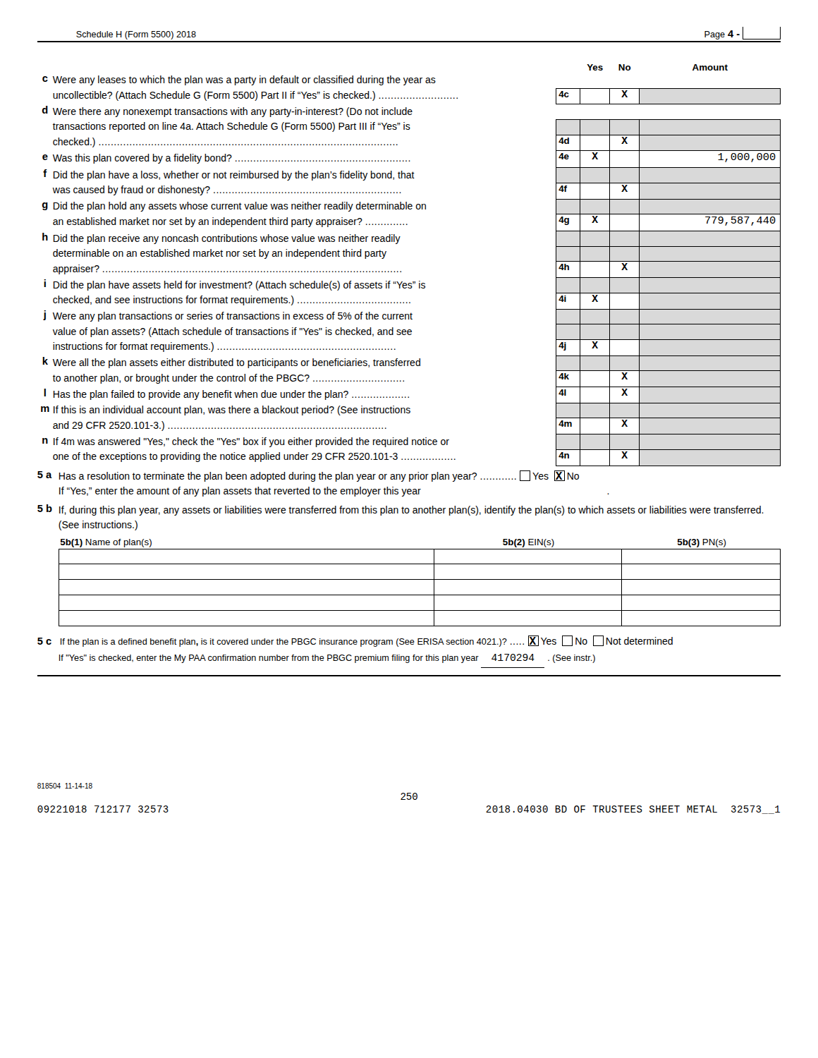Schedule H (Form 5500) 2018
Page 4 -
| | | | Yes | No | Amount |
| c | Were any leases to which the plan was a party in default or classified during the year as | | | | |
| | uncollectible? (Attach Schedule G (Form 5500) Part II if “Yes” is checked.) .......................... | 4c | | X | |
| d | Were there any nonexempt transactions with any party-in-interest? (Do not include | | | | |
| | transactions reported on line 4a. Attach Schedule G (Form 5500) Part III if “Yes” is | | | | |
| | checked.) ................................................................................................. | 4d | | X | |
| e | Was this plan covered by a fidelity bond? ......................................................... | 4e | X | | 1,000,000 |
| f | Did the plan have a loss, whether or not reimbursed by the plan’s fidelity bond, that | | | | |
| | was caused by fraud or dishonesty? ............................................................. | 4f | | X | |
| g | Did the plan hold any assets whose current value was neither readily determinable on | | | | |
| | an established market nor set by an independent third party appraiser? .............. | 4g | X | | 779,587,440 |
| h | Did the plan receive any noncash contributions whose value was neither readily | | | | |
| | determinable on an established market nor set by an independent third party | | | | |
| | appraiser? ................................................................................................. | 4h | | X | |
| i | Did the plan have assets held for investment? (Attach schedule(s) of assets if “Yes” is | | | | |
| | checked, and see instructions for format requirements.) ..................................... | 4i | X | | |
| j | Were any plan transactions or series of transactions in excess of 5% of the current | | | | |
| | value of plan assets? (Attach schedule of transactions if "Yes" is checked, and see | | | | |
| | instructions for format requirements.) .......................................................... | 4j | X | | |
| k | Were all the plan assets either distributed to participants or beneficiaries, transferred | | | | |
| | to another plan, or brought under the control of the PBGC? .............................. | 4k | | X | |
| l | Has the plan failed to provide any benefit when due under the plan? ................... | 4l | | X | |
| m | If this is an individual account plan, was there a blackout period? (See instructions | | | | |
| | and 29 CFR 2520.101-3.) ....................................................................... | 4m | | X | |
| n | If 4m was answered "Yes," check the "Yes" box if you either provided the required notice or | | | | |
| | one of the exceptions to providing the notice applied under 29 CFR 2520.101-3 .................. | 4n | | X | |
5 a
Has a resolution to terminate the plan been adopted during the plan year or any prior plan year? ............ Yes No
If “Yes,” enter the amount of any plan assets that reverted to the employer this year .
5 b
If, during this plan year, any assets or liabilities were transferred from this plan to another plan(s), identify the plan(s) to which assets or liabilities were transferred. (See instructions.)
| 5b(1) Name of plan(s) | 5b(2) EIN(s) | 5b(3) PN(s) |
| --- | --- | --- |
5 c If the plan is a defined benefit plan, is it covered under the PBGC insurance program (See ERISA section 4021.)? ..... Yes No Not determined
If "Yes" is checked, enter the My PAA confirmation number from the PBGC premium filing for this plan year 4170294 . (See instr.)
818504 11-14-18
250
09221018 712177 32573 2018.04030 BD OF TRUSTEES SHEET METAL 32573__1